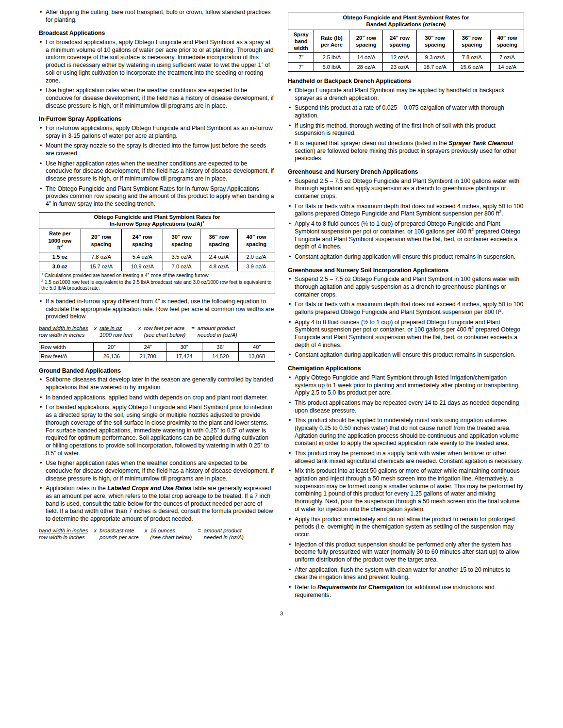After dipping the cutting, bare root transplant, bulb or crown, follow standard practices for planting.
Broadcast Applications
For broadcast applications, apply Obtego Fungicide and Plant Symbiont as a spray at a minimum volume of 10 gallons of water per acre prior to or at planting. Thorough and uniform coverage of the soil surface is necessary. Immediate incorporation of this product is necessary either by watering in using sufficient water to wet the upper 1” of soil or using light cultivation to incorporate the treatment into the seeding or rooting zone.
Use higher application rates when the weather conditions are expected to be conducive for disease development, if the field has a history of disease development, if disease pressure is high, or if minimum/low till programs are in place.
In-Furrow Spray Applications
For in-furrow applications, apply Obtego Fungicide and Plant Symbiont as an in-furrow spray in 3-15 gallons of water per acre at planting.
Mount the spray nozzle so the spray is directed into the furrow just before the seeds are covered.
Use higher application rates when the weather conditions are expected to be conducive for disease development, if the field has a history of disease development, if disease pressure is high, or if minimum/low till programs are in place.
The Obtego Fungicide and Plant Symbiont Rates for In-furrow Spray Applications provides common row spacing and the amount of this product to apply when banding a 4” in-furrow spray into the seeding trench.
Obtego Fungicide and Plant Symbiont Rates for In-furrow Spray Applications (oz/A) 1
| Rate per 1000 row ft 2 | 20” row spacing | 24” row spacing | 30” row spacing | 36” row spacing | 40” row spacing |
| --- | --- | --- | --- | --- | --- |
| 1.5 oz | 7.8 oz/A | 5.4 oz/A | 3.5 oz/A | 2.4 oz/A | 2.0 oz/A |
| 3.0 oz | 15.7 oz/A | 10.9 oz/A | 7.0 oz/A | 4.8 oz/A | 3.9 oz/A |
1 Calculations provided are based on treating a 4” zone of the seeding furrow.
2 1.5 oz/1000 row feet is equivalent to the 2.5 lb/A broadcast rate and 3.0 oz/1000 row feet is equivalent to the 5.0 lb/A broadcast rate.
If a banded in-furrow spray different from 4” is needed, use the following equation to calculate the appropriate application rate. Row feet per acre at common row widths are provided below.
| band width in inches row width in inches | x | rate in oz 1000 row feet | x | row feet per acre (see chart below) | = | amount product needed in (oz/A) |
| Row width | 20” | 24” | 30” | 36” | 40” |
| Row feet/A | 26,136 | 21,780 | 17,424 | 14,520 | 13,068 |
Ground Banded Applications
Soilborne diseases that develop later in the season are generally controlled by banded applications that are watered in by irrigation.
In banded applications, applied band width depends on crop and plant root diameter.
For banded applications, apply Obtego Fungicide and Plant Symbiont prior to infection as a directed spray to the soil, using single or multiple nozzles adjusted to provide thorough coverage of the soil surface in close proximity to the plant and lower stems. For surface banded applications, immediate watering in with 0.25” to 0.5” of water is required for optimum performance. Soil applications can be applied during cultivation or hilling operations to provide soil incorporation, followed by watering in with 0.25” to 0.5” of water.
Use higher application rates when the weather conditions are expected to be conducive for disease development, if the field has a history of disease development, if disease pressure is high, or if minimum/low till programs are in place.
Application rates in the Labeled Crops and Use Rates table are generally expressed as an amount per acre, which refers to the total crop acreage to be treated. If a 7 inch band is used, consult the table below for the ounces of product needed per acre of field. If a band width other than 7 inches is desired, consult the formula provided below to determine the appropriate amount of product needed.
| band width in inches row width in inches | x | broadcast rate pounds per acre | x | 16 ounces (see chart below) | = | amount product needed in (oz/A) |
Obtego Fungicide and Plant Symbiont Rates for Banded Applications (oz/acre)
| Spray band width | Rate (lb) per Acre | 20” row spacing | 24” row spacing | 30” row spacing | 36” row spacing | 40” row spacing |
| --- | --- | --- | --- | --- | --- | --- |
| 7” | 2.5 lb/A | 14 oz/A | 12 oz/A | 9.3 oz/A | 7.8 oz/A | 7 oz/A |
| 7” | 5.0 lb/A | 28 oz/A | 23 oz/A | 18.7 oz/A | 15.6 oz/A | 14 oz/A |
Handheld or Backpack Drench Applications
Obtego Fungicide and Plant Symbiont may be applied by handheld or backpack sprayer as a drench application.
Suspend this product at a rate of 0.025 – 0.075 oz/gallon of water with thorough agitation.
If using this method, thorough wetting of the first inch of soil with this product suspension is required.
It is required that sprayer clean out directions (listed in the Sprayer Tank Cleanout section) are followed before mixing this product in sprayers previously used for other pesticides.
Greenhouse and Nursery Drench Applications
Suspend 2.5 – 7.5 oz Obtego Fungicide and Plant Symbiont in 100 gallons water with thorough agitation and apply suspension as a drench to greenhouse plantings or container crops.
For flats or beds with a maximum depth that does not exceed 4 inches, apply 50 to 100 gallons prepared Obtego Fungicide and Plant Symbiont suspension per 800 ft2.
Apply 4 to 8 fluid ounces (½ to 1 cup) of prepared Obtego Fungicide and Plant Symbiont suspension per pot or container, or 100 gallons per 400 ft2 prepared Obtego Fungicide and Plant Symbiont suspension when the flat, bed, or container exceeds a depth of 4 inches.
Constant agitation during application will ensure this product remains in suspension.
Greenhouse and Nursery Soil Incorporation Applications
Suspend 2.5 – 7.5 oz Obtego Fungicide and Plant Symbiont in 100 gallons water with thorough agitation and apply suspension as a drench to greenhouse plantings or container crops.
For flats or beds with a maximum depth that does not exceed 4 inches, apply 50 to 100 gallons prepared Obtego Fungicide and Plant Symbiont suspension per 800 ft2.
Apply 4 to 8 fluid ounces (½ to 1 cup) of prepared Obtego Fungicide and Plant Symbiont suspension per pot or container, or 100 gallons per 400 ft2 prepared Obtego Fungicide and Plant Symbiont suspension when the flat, bed, or container exceeds a depth of 4 inches.
Constant agitation during application will ensure this product remains in suspension.
Chemigation Applications
Apply Obtego Fungicide and Plant Symbiont through listed irrigation/chemigation systems up to 1 week prior to planting and immediately after planting or transplanting. Apply 2.5 to 5.0 lbs product per acre.
This product applications may be repeated every 14 to 21 days as needed depending upon disease pressure.
This product should be applied to moderately moist soils using irrigation volumes (typically 0.25 to 0.50 inches water) that do not cause runoff from the treated area. Agitation during the application process should be continuous and application volume constant in order to apply the specified application rate evenly to the treated area.
This product may be premixed in a supply tank with water when fertilizer or other allowed tank mixed agricultural chemicals are needed. Constant agitation is necessary.
Mix this product into at least 50 gallons or more of water while maintaining continuous agitation and inject through a 50 mesh screen into the irrigation line. Alternatively, a suspension may be formed using a smaller volume of water. This may be performed by combining 1 pound of this product for every 1.25 gallons of water and mixing thoroughly. Next, pour the suspension through a 50 mesh screen into the final volume of water for injection into the chemigation system.
Apply this product immediately and do not allow the product to remain for prolonged periods (i.e. overnight) in the chemigation system as settling of the suspension may occur.
Injection of this product suspension should be performed only after the system has become fully pressurized with water (normally 30 to 60 minutes after start up) to allow uniform distribution of the product over the target area.
After application, flush the system with clean water for another 15 to 20 minutes to clear the irrigation lines and prevent fouling.
Refer to Requirements for Chemigation for additional use instructions and requirements.
3